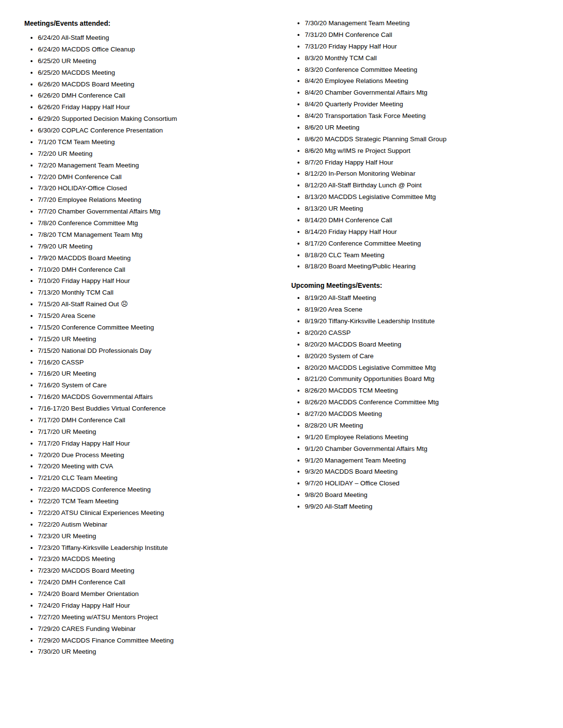Meetings/Events attended:
6/24/20 All-Staff Meeting
6/24/20 MACDDS Office Cleanup
6/25/20 UR Meeting
6/25/20 MACDDS Meeting
6/26/20 MACDDS Board Meeting
6/26/20 DMH Conference Call
6/26/20 Friday Happy Half Hour
6/29/20 Supported Decision Making Consortium
6/30/20 COPLAC Conference Presentation
7/1/20 TCM Team Meeting
7/2/20 UR Meeting
7/2/20 Management Team Meeting
7/2/20 DMH Conference Call
7/3/20 HOLIDAY-Office Closed
7/7/20 Employee Relations Meeting
7/7/20 Chamber Governmental Affairs Mtg
7/8/20 Conference Committee Mtg
7/8/20 TCM Management Team Mtg
7/9/20 UR Meeting
7/9/20 MACDDS Board Meeting
7/10/20 DMH Conference Call
7/10/20 Friday Happy Half Hour
7/13/20 Monthly TCM Call
7/15/20 All-Staff Rained Out ☹
7/15/20 Area Scene
7/15/20 Conference Committee Meeting
7/15/20 UR Meeting
7/15/20 National DD Professionals Day
7/16/20 CASSP
7/16/20 UR Meeting
7/16/20 System of Care
7/16/20 MACDDS Governmental Affairs
7/16-17/20 Best Buddies Virtual Conference
7/17/20 DMH Conference Call
7/17/20 UR Meeting
7/17/20 Friday Happy Half Hour
7/20/20 Due Process Meeting
7/20/20 Meeting with CVA
7/21/20 CLC Team Meeting
7/22/20 MACDDS Conference Meeting
7/22/20 TCM Team Meeting
7/22/20 ATSU Clinical Experiences Meeting
7/22/20 Autism Webinar
7/23/20 UR Meeting
7/23/20 Tiffany-Kirksville Leadership Institute
7/23/20 MACDDS Meeting
7/23/20 MACDDS Board Meeting
7/24/20 DMH Conference Call
7/24/20 Board Member Orientation
7/24/20 Friday Happy Half Hour
7/27/20 Meeting w/ATSU Mentors Project
7/29/20 CARES Funding Webinar
7/29/20 MACDDS Finance Committee Meeting
7/30/20 UR Meeting
7/30/20 Management Team Meeting
7/31/20 DMH Conference Call
7/31/20 Friday Happy Half Hour
8/3/20 Monthly TCM Call
8/3/20 Conference Committee Meeting
8/4/20 Employee Relations Meeting
8/4/20 Chamber Governmental Affairs Mtg
8/4/20 Quarterly Provider Meeting
8/4/20 Transportation Task Force Meeting
8/6/20 UR Meeting
8/6/20 MACDDS Strategic Planning Small Group
8/6/20 Mtg w/IMS re Project Support
8/7/20 Friday Happy Half Hour
8/12/20 In-Person Monitoring Webinar
8/12/20 All-Staff Birthday Lunch @ Point
8/13/20 MACDDS Legislative Committee Mtg
8/13/20 UR Meeting
8/14/20 DMH Conference Call
8/14/20 Friday Happy Half Hour
8/17/20 Conference Committee Meeting
8/18/20 CLC Team Meeting
8/18/20 Board Meeting/Public Hearing
Upcoming Meetings/Events:
8/19/20 All-Staff Meeting
8/19/20 Area Scene
8/19/20 Tiffany-Kirksville Leadership Institute
8/20/20 CASSP
8/20/20 MACDDS Board Meeting
8/20/20 System of Care
8/20/20 MACDDS Legislative Committee Mtg
8/21/20 Community Opportunities Board Mtg
8/26/20 MACDDS TCM Meeting
8/26/20 MACDDS Conference Committee Mtg
8/27/20 MACDDS Meeting
8/28/20 UR Meeting
9/1/20 Employee Relations Meeting
9/1/20 Chamber Governmental Affairs Mtg
9/1/20 Management Team Meeting
9/3/20 MACDDS Board Meeting
9/7/20 HOLIDAY – Office Closed
9/8/20 Board Meeting
9/9/20 All-Staff Meeting